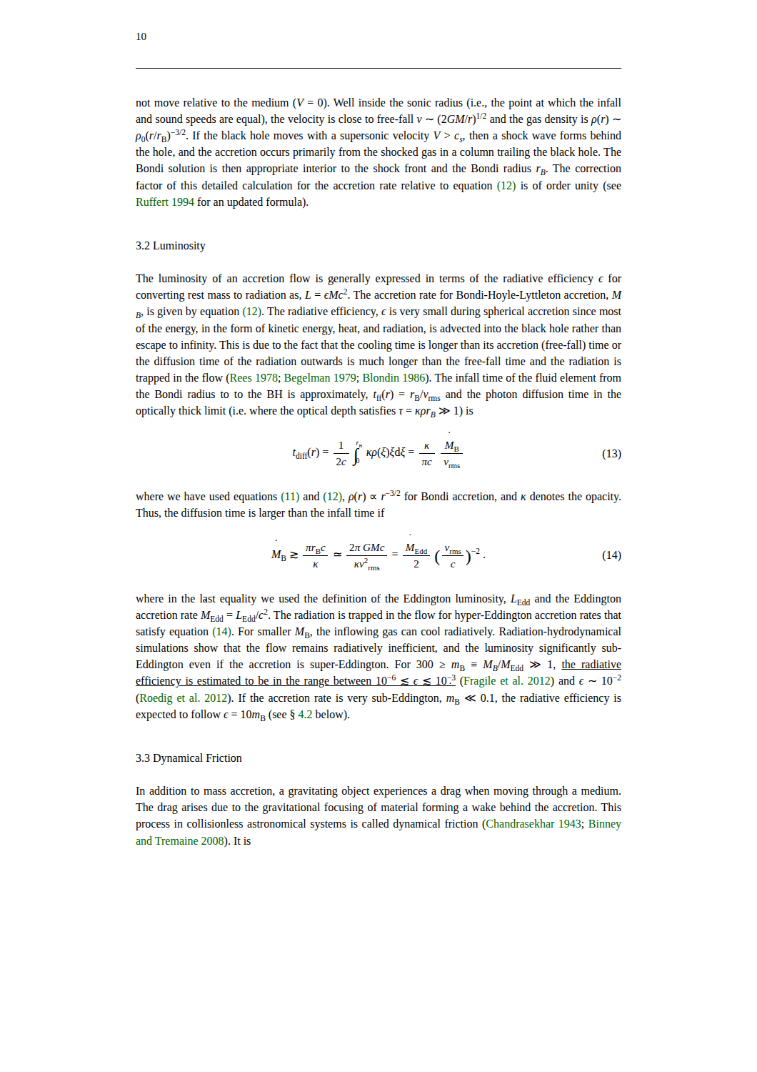10
not move relative to the medium (V = 0). Well inside the sonic radius (i.e., the point at which the infall and sound speeds are equal), the velocity is close to free-fall v ∼ (2GM/r)1/2 and the gas density is ρ(r) ∼ ρ0(r/rB)−3/2. If the black hole moves with a supersonic velocity V > cs, then a shock wave forms behind the hole, and the accretion occurs primarily from the shocked gas in a column trailing the black hole. The Bondi solution is then appropriate interior to the shock front and the Bondi radius rB. The correction factor of this detailed calculation for the accretion rate relative to equation (12) is of order unity (see Ruffert 1994 for an updated formula).
3.2 Luminosity
The luminosity of an accretion flow is generally expressed in terms of the radiative efficiency ϵ for converting rest mass to radiation as, L = ϵMc2. The accretion rate for Bondi-Hoyle-Lyttleton accretion, MB, is given by equation (12). The radiative efficiency, ϵ is very small during spherical accretion since most of the energy, in the form of kinetic energy, heat, and radiation, is advected into the black hole rather than escape to infinity. This is due to the fact that the cooling time is longer than its accretion (free-fall) time or the diffusion time of the radiation outwards is much longer than the free-fall time and the radiation is trapped in the flow (Rees 1978; Begelman 1979; Blondin 1986). The infall time of the fluid element from the Bondi radius to to the BH is approximately, tff(r) = rB/vrms and the photon diffusion time in the optically thick limit (i.e. where the optical depth satisfies τ = κρrB ≫ 1) is
tdiff(r) = 12c ∫rB 0 κρ(ξ)ξdξ = κπc MB vrms (13)
where we have used equations (11) and (12), ρ(r) ∝ r−3/2 for Bondi accretion, and κ denotes the opacity. Thus, the diffusion time is larger than the infall time if
MB ≳ πrBc κ ≃ 2π GMc κv2rms = MEdd 2 (vrms c)−2 . (14)
where in the last equality we used the definition of the Eddington luminosity, LEdd and the Eddington accretion rate MEdd = LEdd/c2. The radiation is trapped in the flow for hyper-Eddington accretion rates that satisfy equation (14). For smaller MB, the inflowing gas can cool radiatively. Radiation-hydrodynamical simulations show that the flow remains radiatively inefficient, and the luminosity significantly sub-Eddington even if the accretion is super-Eddington. For 300 ≥ mB ≡ MB/MEdd ≫ 1, the radiative efficiency is estimated to be in the range between 10−6 ≲ ϵ ≲ 10−3 (Fragile et al. 2012) and ϵ ∼ 10−2 (Roedig et al. 2012). If the accretion rate is very sub-Eddington, mB ≪ 0.1, the radiative efficiency is expected to follow ϵ = 10mB (see § 4.2 below).
3.3 Dynamical Friction
In addition to mass accretion, a gravitating object experiences a drag when moving through a medium. The drag arises due to the gravitational focusing of material forming a wake behind the accretion. This process in collisionless astronomical systems is called dynamical friction (Chandrasekhar 1943; Binney and Tremaine 2008). It is